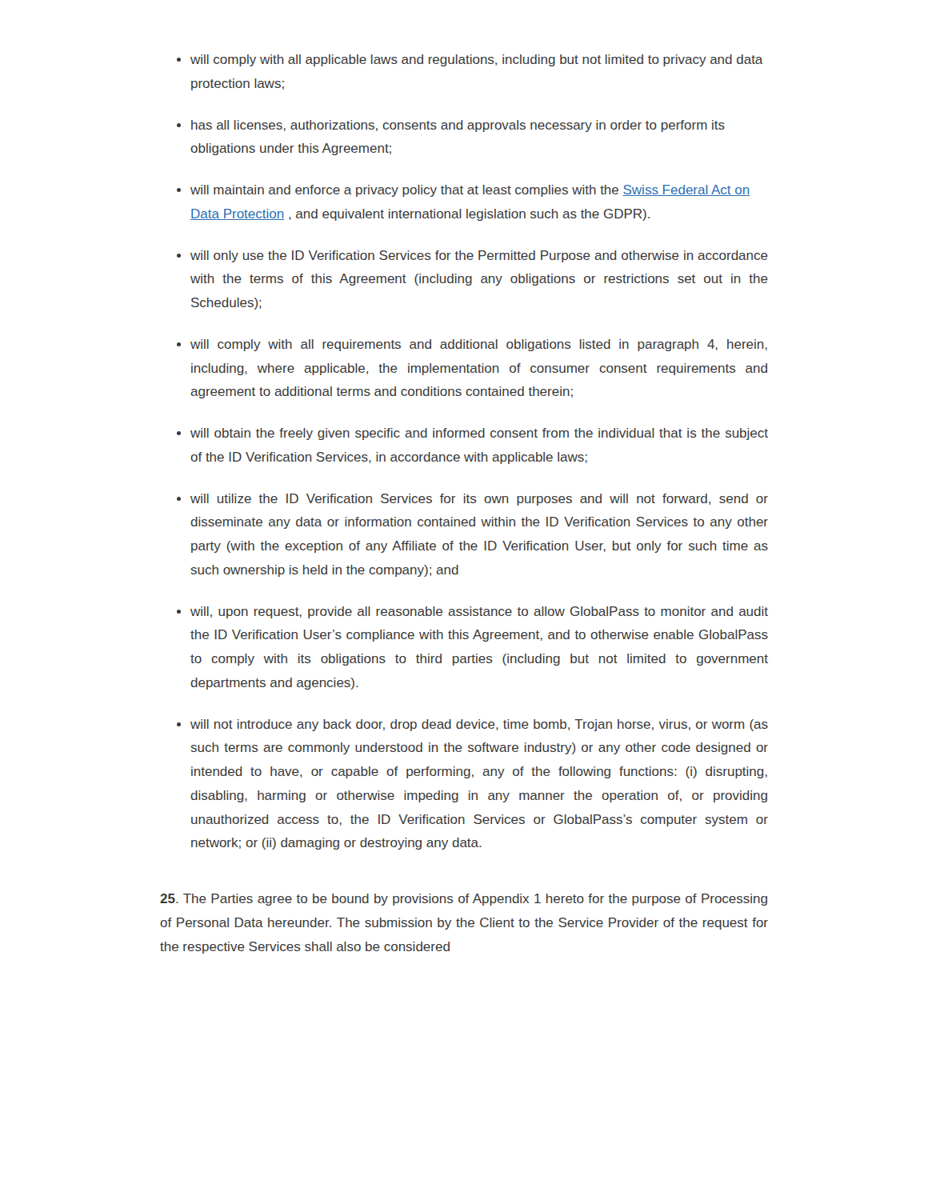will comply with all applicable laws and regulations, including but not limited to privacy and data protection laws;
has all licenses, authorizations, consents and approvals necessary in order to perform its obligations under this Agreement;
will maintain and enforce a privacy policy that at least complies with the Swiss Federal Act on Data Protection , and equivalent international legislation such as the GDPR).
will only use the ID Verification Services for the Permitted Purpose and otherwise in accordance with the terms of this Agreement (including any obligations or restrictions set out in the Schedules);
will comply with all requirements and additional obligations listed in paragraph 4, herein, including, where applicable, the implementation of consumer consent requirements and agreement to additional terms and conditions contained therein;
will obtain the freely given specific and informed consent from the individual that is the subject of the ID Verification Services, in accordance with applicable laws;
will utilize the ID Verification Services for its own purposes and will not forward, send or disseminate any data or information contained within the ID Verification Services to any other party (with the exception of any Affiliate of the ID Verification User, but only for such time as such ownership is held in the company); and
will, upon request, provide all reasonable assistance to allow GlobalPass to monitor and audit the ID Verification User’s compliance with this Agreement, and to otherwise enable GlobalPass to comply with its obligations to third parties (including but not limited to government departments and agencies).
will not introduce any back door, drop dead device, time bomb, Trojan horse, virus, or worm (as such terms are commonly understood in the software industry) or any other code designed or intended to have, or capable of performing, any of the following functions: (i) disrupting, disabling, harming or otherwise impeding in any manner the operation of, or providing unauthorized access to, the ID Verification Services or GlobalPass’s computer system or network; or (ii) damaging or destroying any data.
25. The Parties agree to be bound by provisions of Appendix 1 hereto for the purpose of Processing of Personal Data hereunder. The submission by the Client to the Service Provider of the request for the respective Services shall also be considered